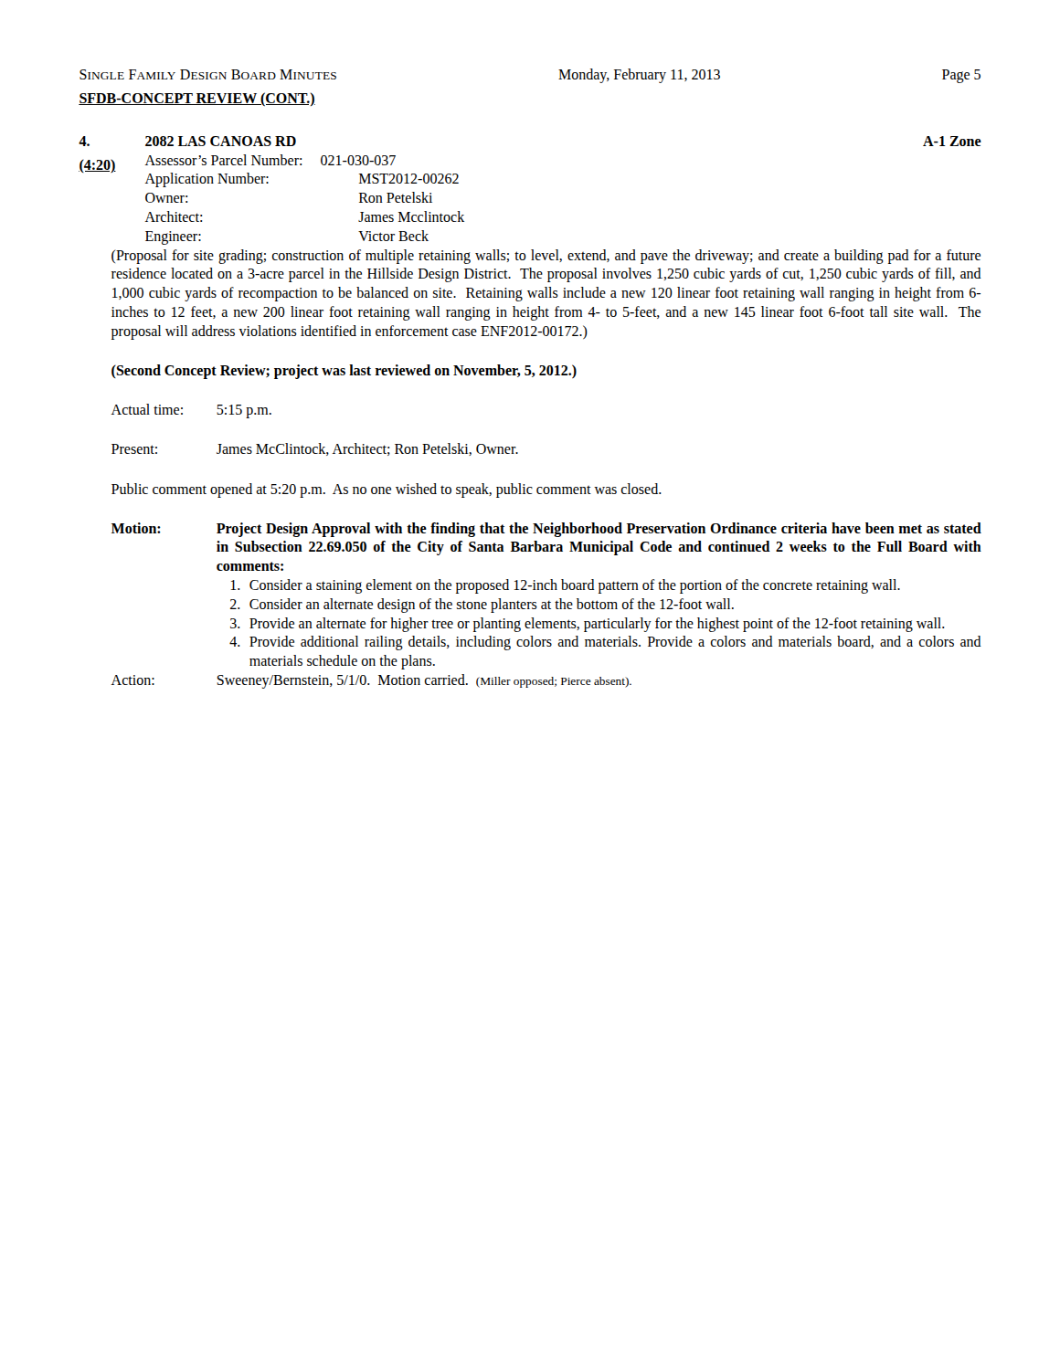SINGLE FAMILY DESIGN BOARD MINUTES Monday, February 11, 2013 Page 5
SFDB-CONCEPT REVIEW (CONT.)
4. 2082 LAS CANOAS RD A-1 Zone
(4:20)
| Assessor’s Parcel Number: | 021-030-037 |
| Application Number: | MST2012-00262 |
| Owner: | Ron Petelski |
| Architect: | James Mcclintock |
| Engineer: | Victor Beck |
(Proposal for site grading; construction of multiple retaining walls; to level, extend, and pave the driveway; and create a building pad for a future residence located on a 3-acre parcel in the Hillside Design District. The proposal involves 1,250 cubic yards of cut, 1,250 cubic yards of fill, and 1,000 cubic yards of recompaction to be balanced on site. Retaining walls include a new 120 linear foot retaining wall ranging in height from 6-inches to 12 feet, a new 200 linear foot retaining wall ranging in height from 4- to 5-feet, and a new 145 linear foot 6-foot tall site wall. The proposal will address violations identified in enforcement case ENF2012-00172.)
(Second Concept Review; project was last reviewed on November, 5, 2012.)
Actual time: 5:15 p.m.
Present: James McClintock, Architect; Ron Petelski, Owner.
Public comment opened at 5:20 p.m. As no one wished to speak, public comment was closed.
Motion:
Project Design Approval with the finding that the Neighborhood Preservation Ordinance criteria have been met as stated in Subsection 22.69.050 of the City of Santa Barbara Municipal Code and continued 2 weeks to the Full Board with comments:
Consider a staining element on the proposed 12-inch board pattern of the portion of the concrete retaining wall.
Consider an alternate design of the stone planters at the bottom of the 12-foot wall.
Provide an alternate for higher tree or planting elements, particularly for the highest point of the 12-foot retaining wall.
Provide additional railing details, including colors and materials. Provide a colors and materials board, and a colors and materials schedule on the plans.
Action: Sweeney/Bernstein, 5/1/0. Motion carried. (Miller opposed; Pierce absent).